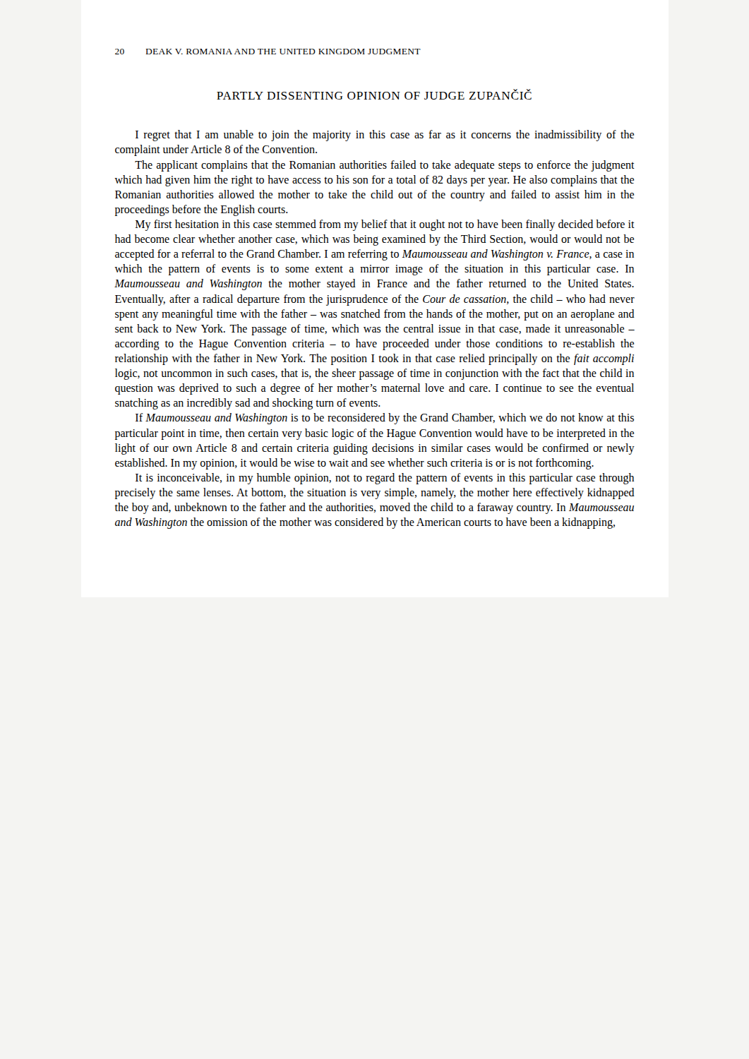20 Deak v. Romania and the United Kingdom judgment
Partly dissenting opinion of Judge Zupančič
I regret that I am unable to join the majority in this case as far as it concerns the inadmissibility of the complaint under Article 8 of the Convention.
The applicant complains that the Romanian authorities failed to take adequate steps to enforce the judgment which had given him the right to have access to his son for a total of 82 days per year. He also complains that the Romanian authorities allowed the mother to take the child out of the country and failed to assist him in the proceedings before the English courts.
My first hesitation in this case stemmed from my belief that it ought not to have been finally decided before it had become clear whether another case, which was being examined by the Third Section, would or would not be accepted for a referral to the Grand Chamber. I am referring to Maumousseau and Washington v. France, a case in which the pattern of events is to some extent a mirror image of the situation in this particular case. In Maumousseau and Washington the mother stayed in France and the father returned to the United States. Eventually, after a radical departure from the jurisprudence of the Cour de cassation, the child – who had never spent any meaningful time with the father – was snatched from the hands of the mother, put on an aeroplane and sent back to New York. The passage of time, which was the central issue in that case, made it unreasonable – according to the Hague Convention criteria – to have proceeded under those conditions to re-establish the relationship with the father in New York. The position I took in that case relied principally on the fait accompli logic, not uncommon in such cases, that is, the sheer passage of time in conjunction with the fact that the child in question was deprived to such a degree of her mother’s maternal love and care. I continue to see the eventual snatching as an incredibly sad and shocking turn of events.
If Maumousseau and Washington is to be reconsidered by the Grand Chamber, which we do not know at this particular point in time, then certain very basic logic of the Hague Convention would have to be interpreted in the light of our own Article 8 and certain criteria guiding decisions in similar cases would be confirmed or newly established. In my opinion, it would be wise to wait and see whether such criteria is or is not forthcoming.
It is inconceivable, in my humble opinion, not to regard the pattern of events in this particular case through precisely the same lenses. At bottom, the situation is very simple, namely, the mother here effectively kidnapped the boy and, unbeknown to the father and the authorities, moved the child to a faraway country. In Maumousseau and Washington the omission of the mother was considered by the American courts to have been a kidnapping,